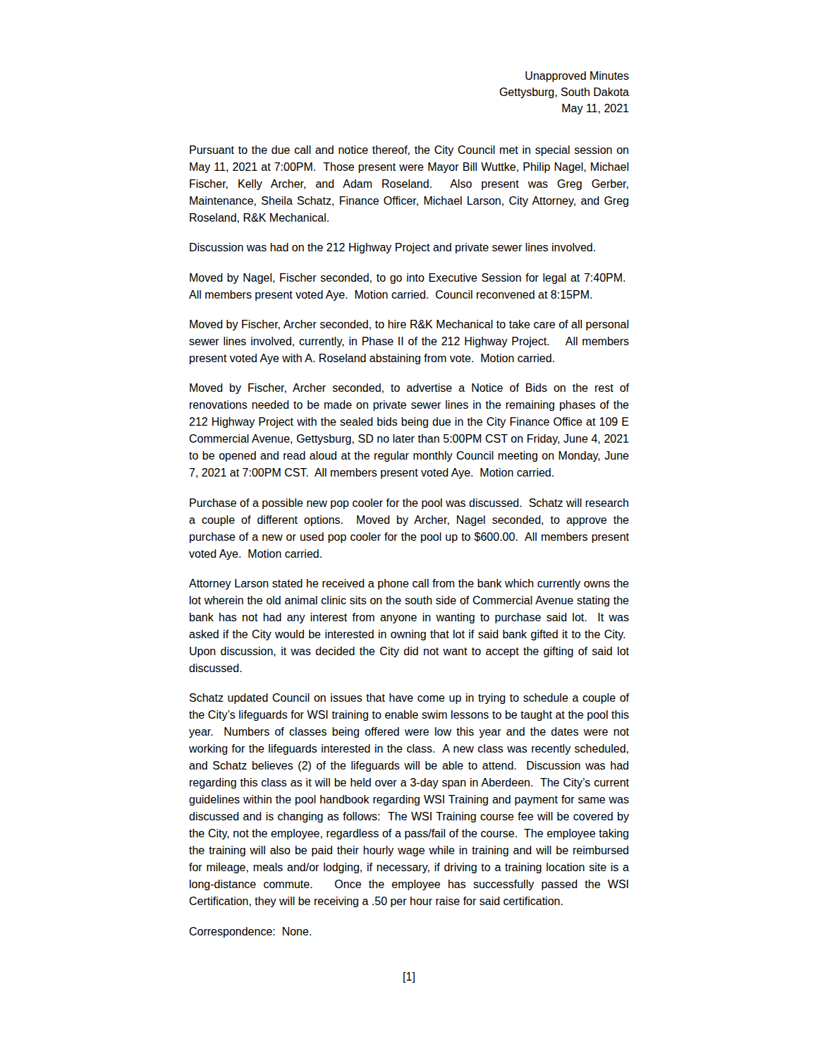Unapproved Minutes
Gettysburg, South Dakota
May 11, 2021
Pursuant to the due call and notice thereof, the City Council met in special session on May 11, 2021 at 7:00PM. Those present were Mayor Bill Wuttke, Philip Nagel, Michael Fischer, Kelly Archer, and Adam Roseland. Also present was Greg Gerber, Maintenance, Sheila Schatz, Finance Officer, Michael Larson, City Attorney, and Greg Roseland, R&K Mechanical.
Discussion was had on the 212 Highway Project and private sewer lines involved.
Moved by Nagel, Fischer seconded, to go into Executive Session for legal at 7:40PM. All members present voted Aye. Motion carried. Council reconvened at 8:15PM.
Moved by Fischer, Archer seconded, to hire R&K Mechanical to take care of all personal sewer lines involved, currently, in Phase II of the 212 Highway Project. All members present voted Aye with A. Roseland abstaining from vote. Motion carried.
Moved by Fischer, Archer seconded, to advertise a Notice of Bids on the rest of renovations needed to be made on private sewer lines in the remaining phases of the 212 Highway Project with the sealed bids being due in the City Finance Office at 109 E Commercial Avenue, Gettysburg, SD no later than 5:00PM CST on Friday, June 4, 2021 to be opened and read aloud at the regular monthly Council meeting on Monday, June 7, 2021 at 7:00PM CST. All members present voted Aye. Motion carried.
Purchase of a possible new pop cooler for the pool was discussed. Schatz will research a couple of different options. Moved by Archer, Nagel seconded, to approve the purchase of a new or used pop cooler for the pool up to $600.00. All members present voted Aye. Motion carried.
Attorney Larson stated he received a phone call from the bank which currently owns the lot wherein the old animal clinic sits on the south side of Commercial Avenue stating the bank has not had any interest from anyone in wanting to purchase said lot. It was asked if the City would be interested in owning that lot if said bank gifted it to the City. Upon discussion, it was decided the City did not want to accept the gifting of said lot discussed.
Schatz updated Council on issues that have come up in trying to schedule a couple of the City’s lifeguards for WSI training to enable swim lessons to be taught at the pool this year. Numbers of classes being offered were low this year and the dates were not working for the lifeguards interested in the class. A new class was recently scheduled, and Schatz believes (2) of the lifeguards will be able to attend. Discussion was had regarding this class as it will be held over a 3-day span in Aberdeen. The City’s current guidelines within the pool handbook regarding WSI Training and payment for same was discussed and is changing as follows: The WSI Training course fee will be covered by the City, not the employee, regardless of a pass/fail of the course. The employee taking the training will also be paid their hourly wage while in training and will be reimbursed for mileage, meals and/or lodging, if necessary, if driving to a training location site is a long-distance commute. Once the employee has successfully passed the WSI Certification, they will be receiving a .50 per hour raise for said certification.
Correspondence: None.
[1]